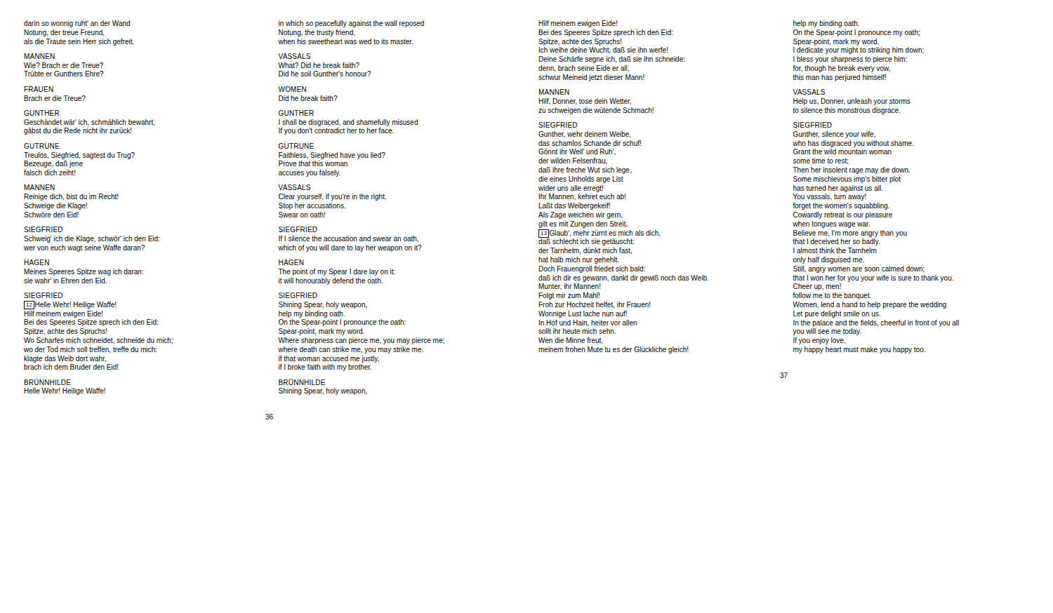darin so wonnig ruht' an der Wand
Notung, der treue Freund,
als die Traute sein Herr sich gefreit.
MANNEN
Wie? Brach er die Treue?
Trübte er Gunthers Ehre?
FRAUEN
Brach er die Treue?
GUNTHER
Geschändet wär' ich, schmählich bewahrt,
gäbst du die Rede nicht ihr zurück!
GUTRUNE
Treulos, Siegfried, sagtest du Trug?
Bezeuge, daß jene
falsch dich zeiht!
MANNEN
Reinige dich, bist du im Recht!
Schweige die Klage!
Schwöre den Eid!
SIEGFRIED
Schweig' ich die Klage, schwör' ich den Eid:
wer von euch wagt seine Waffe daran?
HAGEN
Meines Speeres Spitze wag ich daran:
sie wahr' in Ehren den Eid.
SIEGFRIED
12 Helle Wehr! Heilige Waffe!
Hilf meinem ewigen Eide!
Bei des Speeres Spitze sprech ich den Eid:
Spitze, achte des Spruchs!
Wo Scharfes mich schneidet, schneide du mich;
wo der Tod mich soll treffen, treffe du mich:
klagte das Weib dort wahr,
brach ich dem Bruder den Eid!
BRÜNNHILDE
Helle Wehr! Heilige Waffe!
in which so peacefully against the wall reposed
Notung, the trusty friend,
when his sweetheart was wed to its master.
VASSALS
What? Did he break faith?
Did he soil Gunther's honour?
WOMEN
Did he break faith?
GUNTHER
I shall be disgraced, and shamefully misused
If you don't contradict her to her face.
GUTRUNE
Faithless, Siegfried have you lied?
Prove that this woman
accuses you falsely.
VASSALS
Clear yourself, if you're in the right.
Stop her accusations.
Swear on oath!
SIEGFRIED
If I silence the accusation and swear an oath,
which of you will dare to lay her weapon on it?
HAGEN
The point of my Spear I dare lay on it:
it will honourably defend the oath.
SIEGFRIED
Shining Spear, holy weapon,
help my binding oath.
On the Spear-point I pronounce the oath:
Spear-point, mark my word.
Where sharpness can pierce me, you may pierce me;
where death can strike me, you may strike me.
if that woman accused me justly,
if I broke faith with my brother.
BRÜNNHILDE
Shining Spear, holy weapon,
36
Hilf meinem ewigen Eide!
Bei des Speeres Spitze sprech ich den Eid:
Spitze, achte des Spruchs!
Ich weihe deine Wucht, daß sie ihn werfe!
Deine Schärfe segne ich, daß sie ihn schneide:
denn, brach seine Eide er all,
schwur Meineid jetzt dieser Mann!
MANNEN
Hilf, Donner, tose dein Wetter,
zu schweigen die wütende Schmach!
SIEGFRIED
Gunther, wehr deinem Weibe,
das schamlos Schande dir schuf!
Gönnt ihr Weil' und Ruh',
der wilden Felsenfrau,
daß ihre freche Wut sich lege,
die eines Unholds arge List
wider uns alle erregt!
Ihr Mannen, kehret euch ab!
Laßt das Weibergekeif!
Als Zage weichen wir gern,
gilt es mit Zungen den Streit.
13 Glaub', mehr zürnt es mich als dich,
daß schlecht ich sie getäuscht:
der Tarnhelm, dünkt mich fast,
hat halb mich nur gehehlt.
Doch Frauengroll friedet sich bald:
daß ich dir es gewann, dankt dir gewiß noch das Weib.
Munter, ihr Mannen!
Folgt mir zum Mahl!
Froh zur Hochzeit helfet, ihr Frauen!
Wonnige Lust lache nun auf!
In Hof und Hain, heiter vor allen
sollt ihr heute mich sehn.
Wen die Minne freut,
meinem frohen Mute tu es der Glückliche gleich!
help my binding oath.
On the Spear-point I pronounce my oath;
Spear-point, mark my word.
I dedicate your might to striking him down;
I bless your sharpness to pierce him:
for, though he break every vow,
this man has perjured himself!
VASSALS
Help us, Donner, unleash your storms
to silence this monstrous disgrace.
SIEGFRIED
Gunther, silence your wife,
who has disgraced you without shame.
Grant the wild mountain woman
some time to rest;
Then her insolent rage may die down.
Some mischievous imp's bitter plot
has turned her against us all.
You vassals, turn away!
forget the women's squabbling.
Cowardly retreat is our pleasure
when tongues wage war.
Believe me, I'm more angry than you
that I deceived her so badly.
I almost think the Tarnhelm
only half disguised me.
Still, angry women are soon calmed down;
that I won her for you your wife is sure to thank you.
Cheer up, men!
follow me to the banquet.
Women, lend a hand to help prepare the wedding
Let pure delight smile on us.
In the palace and the fields, cheerful in front of you all
you will see me today.
If you enjoy love,
my happy heart must make you happy too.
37